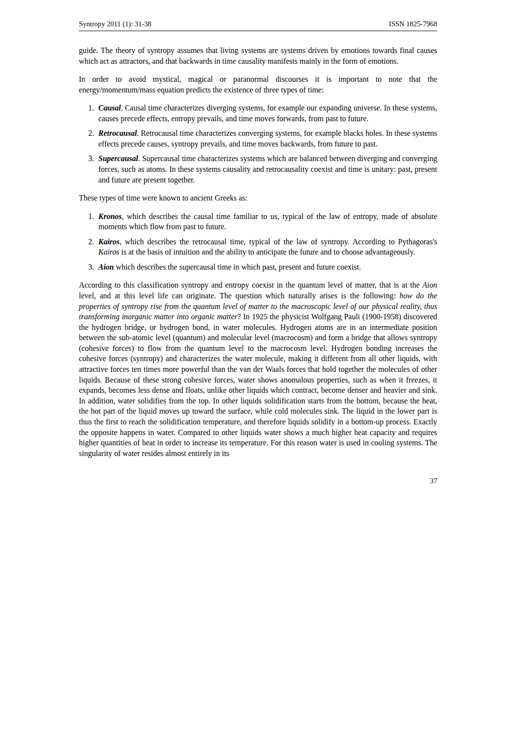Syntropy 2011 (1): 31-38 ISSN 1825-7968
guide. The theory of syntropy assumes that living systems are systems driven by emotions towards final causes which act as attractors, and that backwards in time causality manifests mainly in the form of emotions.
In order to avoid mystical, magical or paranormal discourses it is important to note that the energy/momentum/mass equation predicts the existence of three types of time:
Causal. Causal time characterizes diverging systems, for example our expanding universe. In these systems, causes precede effects, entropy prevails, and time moves forwards, from past to future.
Retrocausal. Retrocausal time characterizes converging systems, for example blacks holes. In these systems effects precede causes, syntropy prevails, and time moves backwards, from future to past.
Supercausal. Supercausal time characterizes systems which are balanced between diverging and converging forces, such as atoms. In these systems causality and retrocausality coexist and time is unitary: past, present and future are present together.
These types of time were known to ancient Greeks as:
Kronos, which describes the causal time familiar to us, typical of the law of entropy, made of absolute moments which flow from past to future.
Kairos, which describes the retrocausal time, typical of the law of syntropy. According to Pythagoras's Kairos is at the basis of intuition and the ability to anticipate the future and to choose advantageously.
Aion which describes the supercausal time in which past, present and future coexist.
According to this classification syntropy and entropy coexist in the quantum level of matter, that is at the Aion level, and at this level life can originate. The question which naturally arises is the following: how do the properties of syntropy rise from the quantum level of matter to the macroscopic level of our physical reality, thus transforming inorganic matter into organic matter? In 1925 the physicist Wolfgang Pauli (1900-1958) discovered the hydrogen bridge, or hydrogen bond, in water molecules. Hydrogen atoms are in an intermediate position between the sub-atomic level (quantum) and molecular level (macrocosm) and form a bridge that allows syntropy (cohesive forces) to flow from the quantum level to the macrocosm level. Hydrogen bonding increases the cohesive forces (syntropy) and characterizes the water molecule, making it different from all other liquids, with attractive forces ten times more powerful than the van der Waals forces that hold together the molecules of other liquids. Because of these strong cohesive forces, water shows anomalous properties, such as when it freezes, it expands, becomes less dense and floats, unlike other liquids which contract, become denser and heavier and sink. In addition, water solidifies from the top. In other liquids solidification starts from the bottom, because the heat, the hot part of the liquid moves up toward the surface, while cold molecules sink. The liquid in the lower part is thus the first to reach the solidification temperature, and therefore liquids solidify in a bottom-up process. Exactly the opposite happens in water. Compared to other liquids water shows a much higher heat capacity and requires higher quantities of heat in order to increase its temperature. For this reason water is used in cooling systems. The singularity of water resides almost entirely in its
37